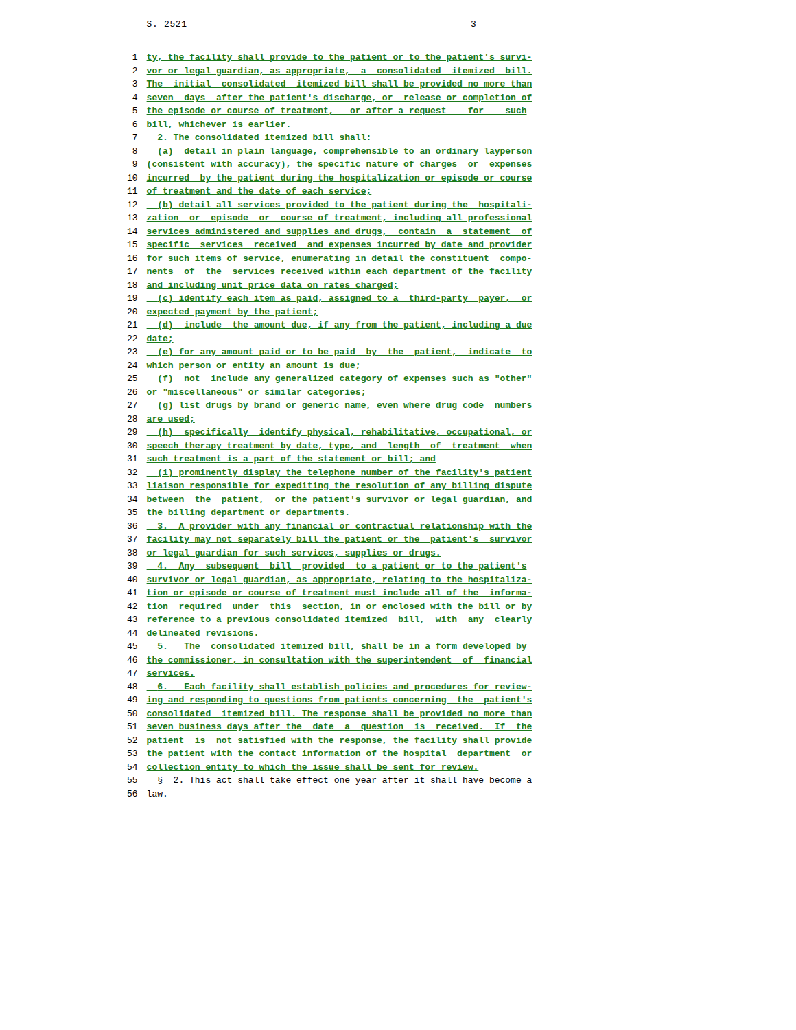S. 2521 3
ty, the facility shall provide to the patient or to the patient's survi-
vor or legal guardian, as appropriate, a consolidated itemized bill.
The initial consolidated itemized bill shall be provided no more than
seven days after the patient's discharge, or release or completion of
the episode or course of treatment, or after a request for such
bill, whichever is earlier.
2. The consolidated itemized bill shall:
(a) detail in plain language, comprehensible to an ordinary layperson
(consistent with accuracy), the specific nature of charges or expenses
incurred by the patient during the hospitalization or episode or course
of treatment and the date of each service;
(b) detail all services provided to the patient during the hospitali-
zation or episode or course of treatment, including all professional
services administered and supplies and drugs, contain a statement of
specific services received and expenses incurred by date and provider
for such items of service, enumerating in detail the constituent compo-
nents of the services received within each department of the facility
and including unit price data on rates charged;
(c) identify each item as paid, assigned to a third-party payer, or
expected payment by the patient;
(d) include the amount due, if any from the patient, including a due
date;
(e) for any amount paid or to be paid by the patient, indicate to
which person or entity an amount is due;
(f) not include any generalized category of expenses such as "other"
or "miscellaneous" or similar categories;
(g) list drugs by brand or generic name, even where drug code numbers
are used;
(h) specifically identify physical, rehabilitative, occupational, or
speech therapy treatment by date, type, and length of treatment when
such treatment is a part of the statement or bill; and
(i) prominently display the telephone number of the facility's patient
liaison responsible for expediting the resolution of any billing dispute
between the patient, or the patient's survivor or legal guardian, and
the billing department or departments.
3. A provider with any financial or contractual relationship with the
facility may not separately bill the patient or the patient's survivor
or legal guardian for such services, supplies or drugs.
4. Any subsequent bill provided to a patient or to the patient's
survivor or legal guardian, as appropriate, relating to the hospitaliza-
tion or episode or course of treatment must include all of the informa-
tion required under this section, in or enclosed with the bill or by
reference to a previous consolidated itemized bill, with any clearly
delineated revisions.
5. The consolidated itemized bill, shall be in a form developed by
the commissioner, in consultation with the superintendent of financial
services.
6. Each facility shall establish policies and procedures for review-
ing and responding to questions from patients concerning the patient's
consolidated itemized bill. The response shall be provided no more than
seven business days after the date a question is received. If the
patient is not satisfied with the response, the facility shall provide
the patient with the contact information of the hospital department or
collection entity to which the issue shall be sent for review.
§ 2. This act shall take effect one year after it shall have become a
law.